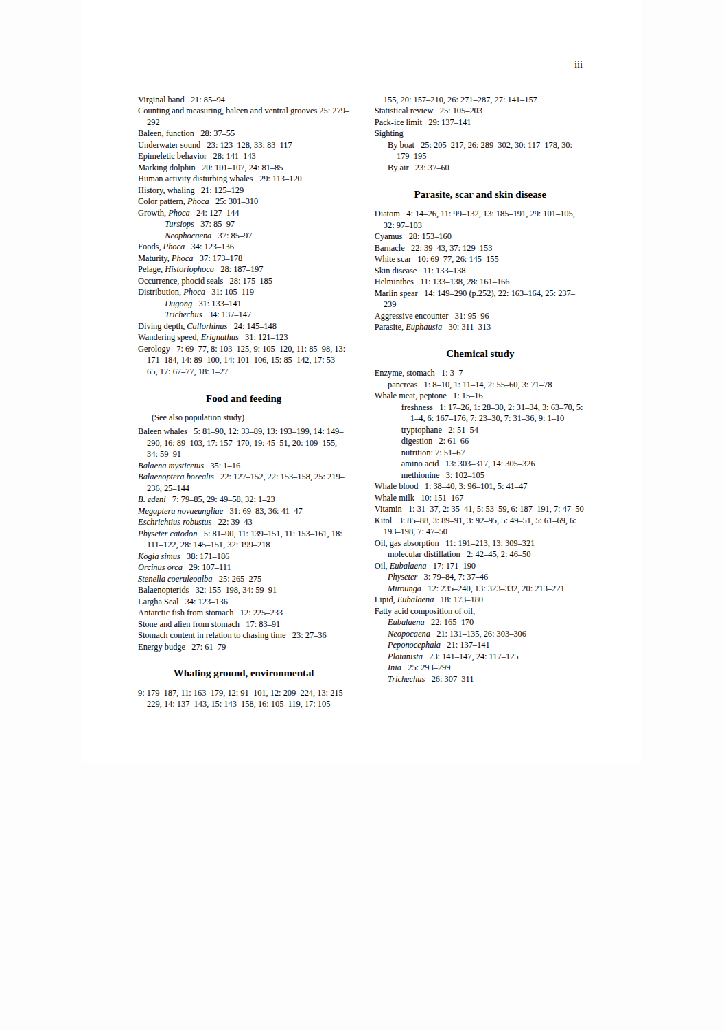iii
Virginal band 21: 85–94
Counting and measuring, baleen and ventral grooves 25: 279–292
Baleen, function 28: 37–55
Underwater sound 23: 123–128, 33: 83–117
Epimeletic behavior 28: 141–143
Marking dolphin 20: 101–107, 24: 81–85
Human activity disturbing whales 29: 113–120
History, whaling 21: 125–129
Color pattern, Phoca 25: 301–310
Growth, Phoca 24: 127–144
Tursiops 37: 85–97
Neophocaena 37: 85–97
Foods, Phoca 34: 123–136
Maturity, Phoca 37: 173–178
Pelage, Historiophoca 28: 187–197
Occurrence, phocid seals 28: 175–185
Distribution, Phoca 31: 105–119
Dugong 31: 133–141
Trichechus 34: 137–147
Diving depth, Callorhinus 24: 145–148
Wandering speed, Erignathus 31: 121–123
Gerology 7: 69–77, 8: 103–125, 9: 105–120, 11: 85–98, 13: 171–184, 14: 89–100, 14: 101–106, 15: 85–142, 17: 53–65, 17: 67–77, 18: 1–27
Food and feeding
(See also population study)
Baleen whales 5: 81–90, 12: 33–89, 13: 193–199, 14: 149–290, 16: 89–103, 17: 157–170, 19: 45–51, 20: 109–155, 34: 59–91
Balaena mysticetus 35: 1–16
Balaenoptera borealis 22: 127–152, 22: 153–158, 25: 219–236, 25–144
B. edeni 7: 79–85, 29: 49–58, 32: 1–23
Megaptera novaeangliae 31: 69–83, 36: 41–47
Eschrichtius robustus 22: 39–43
Physeter catodon 5: 81–90, 11: 139–151, 11: 153–161, 18: 111–122, 28: 145–151, 32: 199–218
Kogia simus 38: 171–186
Orcinus orca 29: 107–111
Stenella coeruleoalba 25: 265–275
Balaenopterids 32: 155–198, 34: 59–91
Largha Seal 34: 123–136
Antarctic fish from stomach 12: 225–233
Stone and alien from stomach 17: 83–91
Stomach content in relation to chasing time 23: 27–36
Energy budge 27: 61–79
Whaling ground, environmental
9: 179–187, 11: 163–179, 12: 91–101, 12: 209–224, 13: 215–229, 14: 137–143, 15: 143–158, 16: 105–119, 17: 105–155, 20: 157–210, 26: 271–287, 27: 141–157
Statistical review 25: 105–203
Pack-ice limit 29: 137–141
Sighting
By boat 25: 205–217, 26: 289–302, 30: 117–178, 30: 179–195
By air 23: 37–60
Parasite, scar and skin disease
Diatom 4: 14–26, 11: 99–132, 13: 185–191, 29: 101–105, 32: 97–103
Cyamus 28: 153–160
Barnacle 22: 39–43, 37: 129–153
White scar 10: 69–77, 26: 145–155
Skin disease 11: 133–138
Helminthes 11: 133–138, 28: 161–166
Marlin spear 14: 149–290 (p.252), 22: 163–164, 25: 237–239
Aggressive encounter 31: 95–96
Parasite, Euphausia 30: 311–313
Chemical study
Enzyme, stomach 1: 3–7
pancreas 1: 8–10, 1: 11–14, 2: 55–60, 3: 71–78
Whale meat, peptone 1: 15–16
freshness 1: 17–26, 1: 28–30, 2: 31–34, 3: 63–70, 5: 1–4, 6: 167–176, 7: 23–30, 7: 31–36, 9: 1–10
tryptophane 2: 51–54
digestion 2: 61–66
nutrition: 7: 51–67
amino acid 13: 303–317, 14: 305–326
methionine 3: 102–105
Whale blood 1: 38–40, 3: 96–101, 5: 41–47
Whale milk 10: 151–167
Vitamin 1: 31–37, 2: 35–41, 5: 53–59, 6: 187–191, 7: 47–50
Kitol 3: 85–88, 3: 89–91, 3: 92–95, 5: 49–51, 5: 61–69, 6: 193–198, 7: 47–50
Oil, gas absorption 11: 191–213, 13: 309–321
molecular distillation 2: 42–45, 2: 46–50
Oil, Eubalaena 17: 171–190
Physeter 3: 79–84, 7: 37–46
Mirounga 12: 235–240, 13: 323–332, 20: 213–221
Lipid, Eubalaena 18: 173–180
Fatty acid composition of oil,
Eubalaena 22: 165–170
Neopocaena 21: 131–135, 26: 303–306
Peponocephala 21: 137–141
Platanista 23: 141–147, 24: 117–125
Inia 25: 293–299
Trichechus 26: 307–311